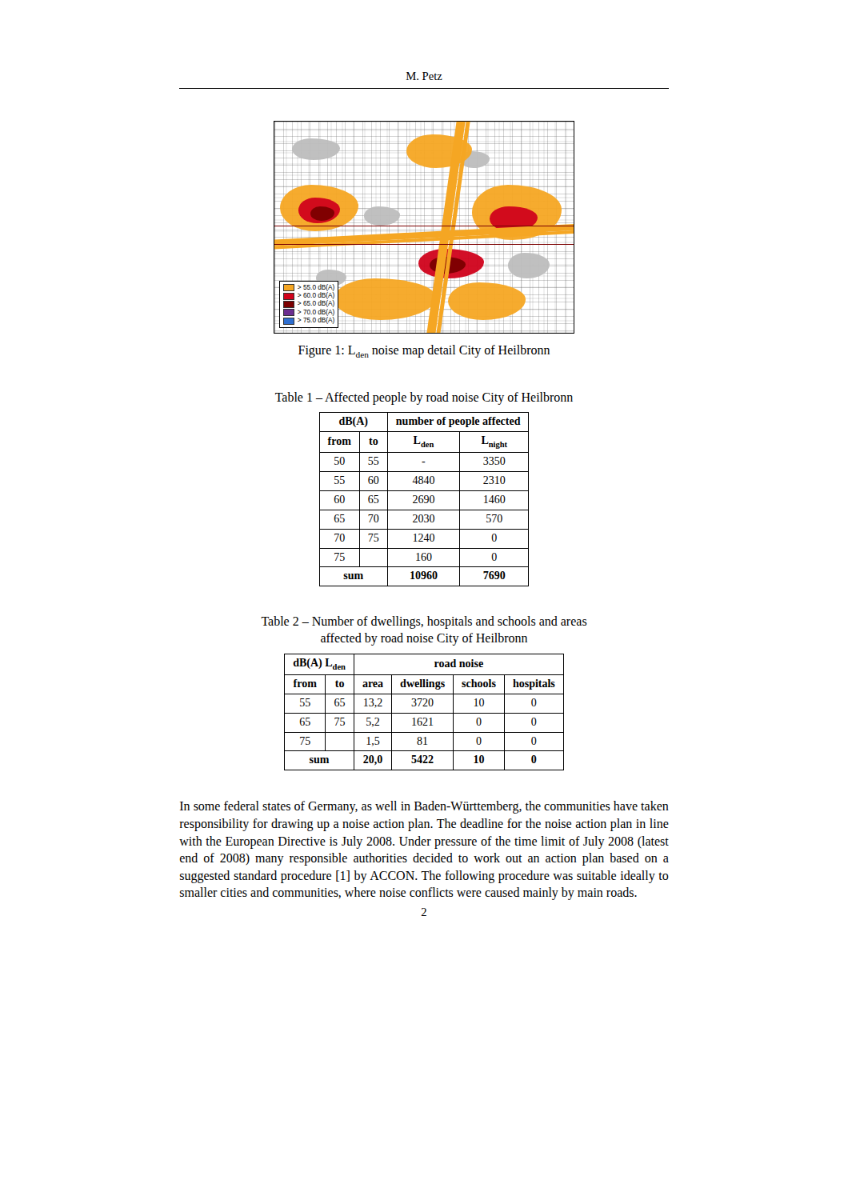M. Petz
> 55.0 dB(A)
> 60.0 dB(A)
> 65.0 dB(A)
> 70.0 dB(A)
> 75.0 dB(A)
Figure 1: Lden noise map detail City of Heilbronn
Table 1 – Affected people by road noise City of Heilbronn
| dB(A) | number of people affected |
| --- | --- |
| from | to | L den | L night |
| 50 | 55 | - | 3350 |
| 55 | 60 | 4840 | 2310 |
| 60 | 65 | 2690 | 1460 |
| 65 | 70 | 2030 | 570 |
| 70 | 75 | 1240 | 0 |
| 75 | | 160 | 0 |
| sum | 10960 | 7690 |
Table 2 – Number of dwellings, hospitals and schools and areas
affected by road noise City of Heilbronn
| dB(A) L den | road noise |
| --- | --- |
| from | to | area | dwellings | schools | hospitals |
| 55 | 65 | 13,2 | 3720 | 10 | 0 |
| 65 | 75 | 5,2 | 1621 | 0 | 0 |
| 75 | | 1,5 | 81 | 0 | 0 |
| sum | 20,0 | 5422 | 10 | 0 |
In some federal states of Germany, as well in Baden-Württemberg, the communities have taken responsibility for drawing up a noise action plan. The deadline for the noise action plan in line with the European Directive is July 2008. Under pressure of the time limit of July 2008 (latest end of 2008) many responsible authorities decided to work out an action plan based on a suggested standard procedure [1] by ACCON. The following procedure was suitable ideally to smaller cities and communities, where noise conflicts were caused mainly by main roads.
2